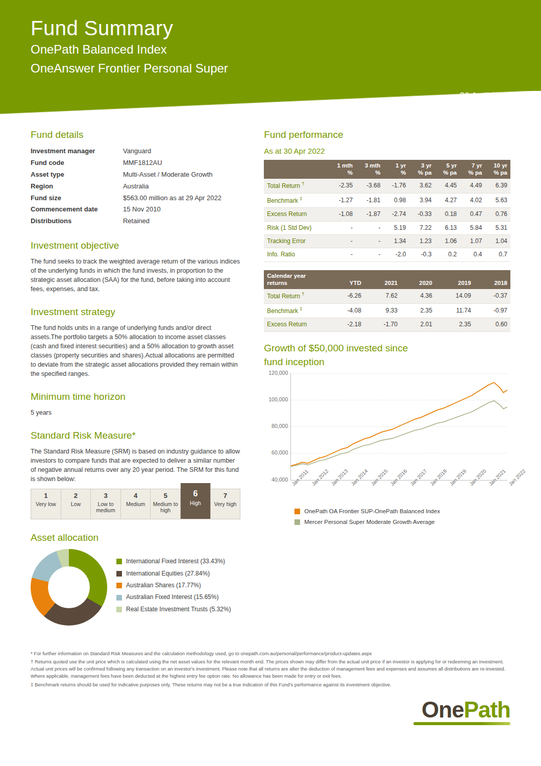Fund Summary
OnePath Balanced Index
OneAnswer Frontier Personal Super
30 April 2022
Fund details
| Investment manager | Vanguard |
| Fund code | MMF1812AU |
| Asset type | Multi-Asset / Moderate Growth |
| Region | Australia |
| Fund size | $563.00 million as at 29 Apr 2022 |
| Commencement date | 15 Nov 2010 |
| Distributions | Retained |
Investment objective
The fund seeks to track the weighted average return of the various indices of the underlying funds in which the fund invests, in proportion to the strategic asset allocation (SAA) for the fund, before taking into account fees, expenses, and tax.
Investment strategy
The fund holds units in a range of underlying funds and/or direct assets.The portfolio targets a 50% allocation to income asset classes (cash and fixed interest securities) and a 50% allocation to growth asset classes (property securities and shares).Actual allocations are permitted to deviate from the strategic asset allocations provided they remain within the specified ranges.
Minimum time horizon
5 years
Standard Risk Measure*
The Standard Risk Measure (SRM) is based on industry guidance to allow investors to compare funds that are expected to deliver a similar number of negative annual returns over any 20 year period. The SRM for this fund is shown below:
1 Very low
2 Low
3 Low to medium
4 Medium
5 Medium to high
6 High
7 Very high
Asset allocation
International Fixed Interest (33.43%)
International Equities (27.84%)
Australian Shares (17.77%)
Australian Fixed Interest (15.65%)
Real Estate Investment Trusts (5.32%)
Fund performance
As at 30 Apr 2022
| | 1 mth % | 3 mth % | 1 yr % | 3 yr % pa | 5 yr % pa | 7 yr % pa | 10 yr % pa |
| --- | --- | --- | --- | --- | --- | --- | --- |
| Total Return † | -2.35 | -3.68 | -1.76 | 3.62 | 4.45 | 4.49 | 6.39 |
| Benchmark ‡ | -1.27 | -1.81 | 0.98 | 3.94 | 4.27 | 4.02 | 5.63 |
| Excess Return | -1.08 | -1.87 | -2.74 | -0.33 | 0.18 | 0.47 | 0.76 |
| Risk (1 Std Dev) | - | - | 5.19 | 7.22 | 6.13 | 5.84 | 5.31 |
| Tracking Error | - | - | 1.34 | 1.23 | 1.06 | 1.07 | 1.04 |
| Info. Ratio | - | - | -2.0 | -0.3 | 0.2 | 0.4 | 0.7 |
| Calendar year returns | YTD | 2021 | 2020 | 2019 | 2018 |
| --- | --- | --- | --- | --- | --- |
| Total Return † | -6.26 | 7.62 | 4.36 | 14.09 | -0.37 |
| Benchmark ‡ | -4.08 | 9.33 | 2.35 | 11.74 | -0.97 |
| Excess Return | -2.18 | -1.70 | 2.01 | 2.35 | 0.60 |
Growth of $50,000 invested since
fund inception
120,000 100,000 80,000 60,000 40,000
Jan 2011 Jan 2012 Jan 2013 Jan 2014 Jan 2015 Jan 2016 Jan 2017 Jan 2018 Jan 2019 Jan 2020 Jan 2021 Jan 2022
OnePath OA Frontier SUP-OnePath Balanced Index
Mercer Personal Super Moderate Growth Average
* For further information on Standard Risk Measures and the calculation methodology used, go to onepath.com.au/personal/performance/product-updates.aspx
† Returns quoted use the unit price which is calculated using the net asset values for the relevant month end. The prices shown may differ from the actual unit price if an investor is applying for or redeeming an investment. Actual unit prices will be confirmed following any transaction on an investor's investment. Please note that all returns are after the deduction of management fees and expenses and assumes all distributions are re-invested. Where applicable, management fees have been deducted at the highest entry fee option rate. No allowance has been made for entry or exit fees.
‡ Benchmark returns should be used for indicative purposes only. These returns may not be a true indication of this Fund's performance against its investment objective.
OnePath